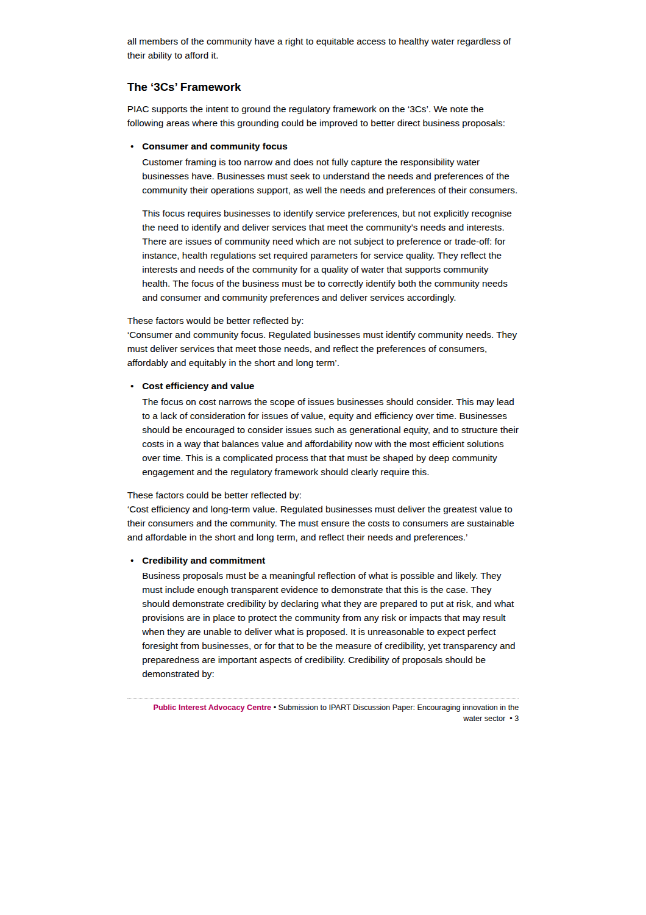all members of the community have a right to equitable access to healthy water regardless of their ability to afford it.
The ‘3Cs’ Framework
PIAC supports the intent to ground the regulatory framework on the ‘3Cs’. We note the following areas where this grounding could be improved to better direct business proposals:
Consumer and community focus
Customer framing is too narrow and does not fully capture the responsibility water businesses have. Businesses must seek to understand the needs and preferences of the community their operations support, as well the needs and preferences of their consumers.
This focus requires businesses to identify service preferences, but not explicitly recognise the need to identify and deliver services that meet the community’s needs and interests. There are issues of community need which are not subject to preference or trade-off: for instance, health regulations set required parameters for service quality. They reflect the interests and needs of the community for a quality of water that supports community health. The focus of the business must be to correctly identify both the community needs and consumer and community preferences and deliver services accordingly.
These factors would be better reflected by:
‘Consumer and community focus. Regulated businesses must identify community needs. They must deliver services that meet those needs, and reflect the preferences of consumers, affordably and equitably in the short and long term’.
Cost efficiency and value
The focus on cost narrows the scope of issues businesses should consider. This may lead to a lack of consideration for issues of value, equity and efficiency over time. Businesses should be encouraged to consider issues such as generational equity, and to structure their costs in a way that balances value and affordability now with the most efficient solutions over time. This is a complicated process that that must be shaped by deep community engagement and the regulatory framework should clearly require this.
These factors could be better reflected by:
‘Cost efficiency and long-term value. Regulated businesses must deliver the greatest value to their consumers and the community. The must ensure the costs to consumers are sustainable and affordable in the short and long term, and reflect their needs and preferences.’
Credibility and commitment
Business proposals must be a meaningful reflection of what is possible and likely. They must include enough transparent evidence to demonstrate that this is the case. They should demonstrate credibility by declaring what they are prepared to put at risk, and what provisions are in place to protect the community from any risk or impacts that may result when they are unable to deliver what is proposed. It is unreasonable to expect perfect foresight from businesses, or for that to be the measure of credibility, yet transparency and preparedness are important aspects of credibility. Credibility of proposals should be demonstrated by:
Public Interest Advocacy Centre • Submission to IPART Discussion Paper: Encouraging innovation in the water sector • 3